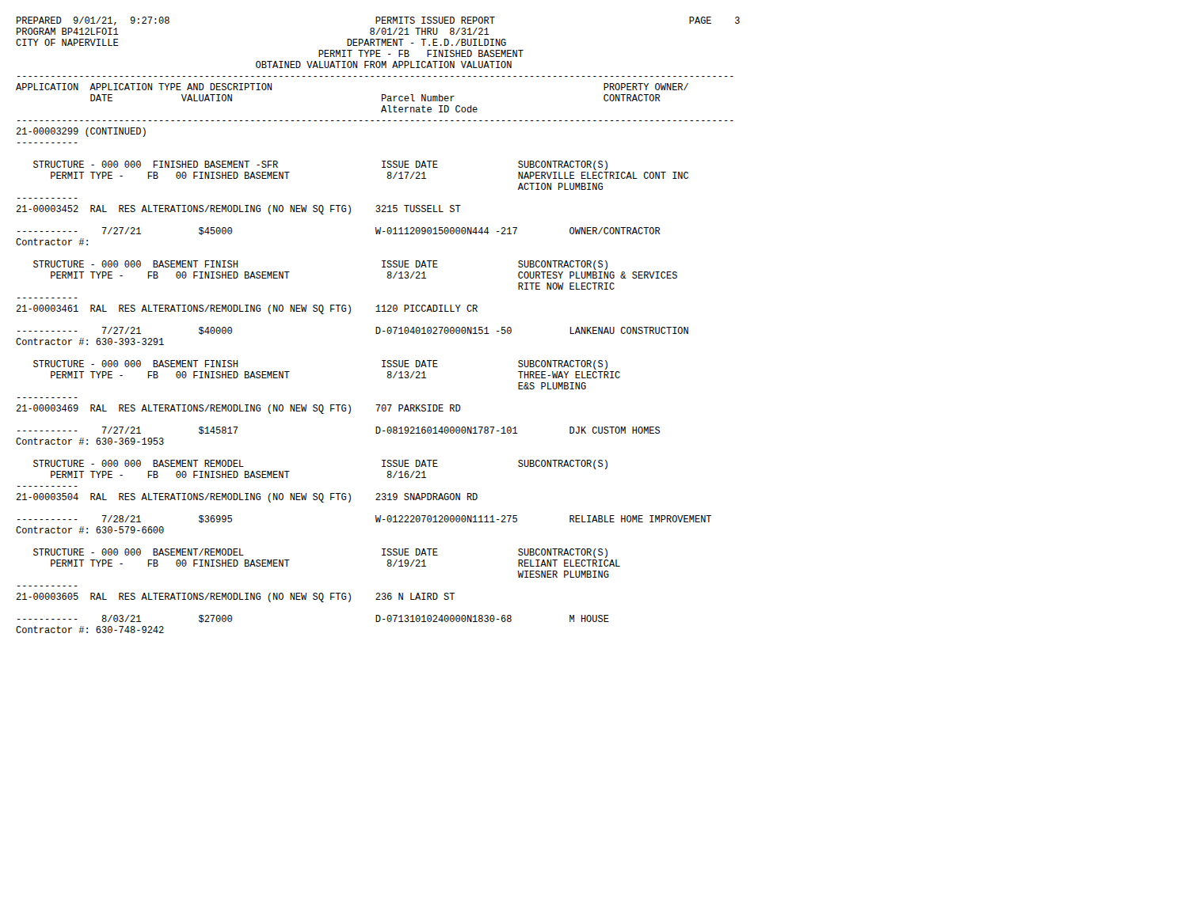PREPARED  9/01/21,  9:27:08                                    PERMITS ISSUED REPORT                                  PAGE    3
PROGRAM BP412LFOI1                                            8/01/21 THRU  8/31/21
CITY OF NAPERVILLE                                        DEPARTMENT - T.E.D./BUILDING
                                                     PERMIT TYPE - FB   FINISHED BASEMENT
                                          OBTAINED VALUATION FROM APPLICATION VALUATION
------------------------------------------------------------------------------------------------------------------------------
APPLICATION  APPLICATION TYPE AND DESCRIPTION                                                          PROPERTY OWNER/
             DATE            VALUATION                          Parcel Number                          CONTRACTOR
                                                                Alternate ID Code
------------------------------------------------------------------------------------------------------------------------------
21-00003299 (CONTINUED)
-----------

   STRUCTURE - 000 000  FINISHED BASEMENT -SFR                  ISSUE DATE              SUBCONTRACTOR(S)
      PERMIT TYPE -    FB   00 FINISHED BASEMENT                 8/17/21                NAPERVILLE ELECTRICAL CONT INC
                                                                                        ACTION PLUMBING
-----------
21-00003452  RAL  RES ALTERATIONS/REMODLING (NO NEW SQ FTG)    3215 TUSSELL ST

-----------    7/27/21          $45000                         W-01112090150000N444 -217         OWNER/CONTRACTOR
Contractor #:

   STRUCTURE - 000 000  BASEMENT FINISH                         ISSUE DATE              SUBCONTRACTOR(S)
      PERMIT TYPE -    FB   00 FINISHED BASEMENT                 8/13/21                COURTESY PLUMBING & SERVICES
                                                                                        RITE NOW ELECTRIC
-----------
21-00003461  RAL  RES ALTERATIONS/REMODLING (NO NEW SQ FTG)    1120 PICCADILLY CR

-----------    7/27/21          $40000                         D-07104010270000N151 -50          LANKENAU CONSTRUCTION
Contractor #: 630-393-3291

   STRUCTURE - 000 000  BASEMENT FINISH                         ISSUE DATE              SUBCONTRACTOR(S)
      PERMIT TYPE -    FB   00 FINISHED BASEMENT                 8/13/21                THREE-WAY ELECTRIC
                                                                                        E&S PLUMBING
-----------
21-00003469  RAL  RES ALTERATIONS/REMODLING (NO NEW SQ FTG)    707 PARKSIDE RD

-----------    7/27/21          $145817                        D-08192160140000N1787-101         DJK CUSTOM HOMES
Contractor #: 630-369-1953

   STRUCTURE - 000 000  BASEMENT REMODEL                        ISSUE DATE              SUBCONTRACTOR(S)
      PERMIT TYPE -    FB   00 FINISHED BASEMENT                 8/16/21
-----------
21-00003504  RAL  RES ALTERATIONS/REMODLING (NO NEW SQ FTG)    2319 SNAPDRAGON RD

-----------    7/28/21          $36995                         W-01222070120000N1111-275         RELIABLE HOME IMPROVEMENT
Contractor #: 630-579-6600

   STRUCTURE - 000 000  BASEMENT/REMODEL                        ISSUE DATE              SUBCONTRACTOR(S)
      PERMIT TYPE -    FB   00 FINISHED BASEMENT                 8/19/21                RELIANT ELECTRICAL
                                                                                        WIESNER PLUMBING
-----------
21-00003605  RAL  RES ALTERATIONS/REMODLING (NO NEW SQ FTG)    236 N LAIRD ST

-----------    8/03/21          $27000                         D-07131010240000N1830-68          M HOUSE
Contractor #: 630-748-9242